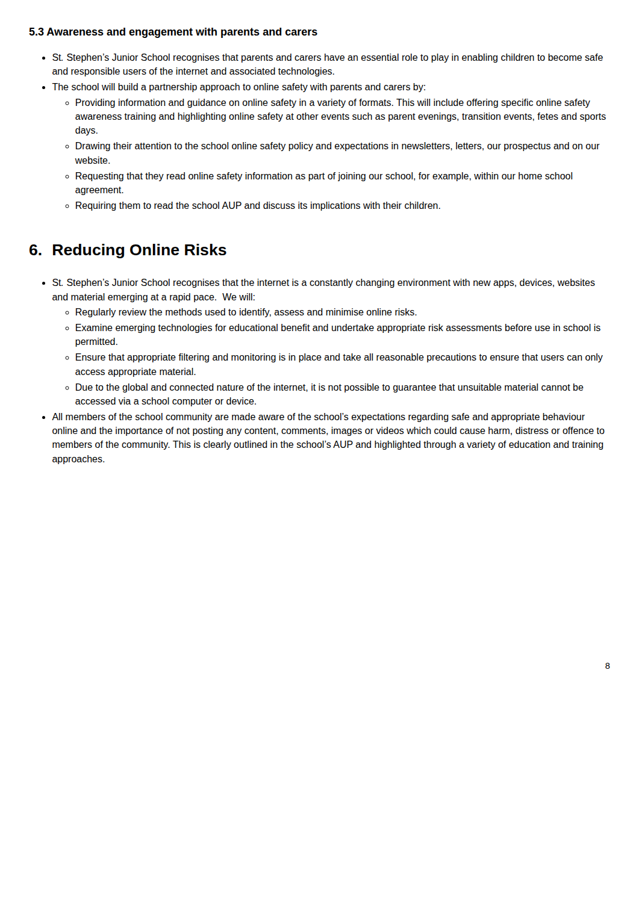5.3 Awareness and engagement with parents and carers
St. Stephen’s Junior School recognises that parents and carers have an essential role to play in enabling children to become safe and responsible users of the internet and associated technologies.
The school will build a partnership approach to online safety with parents and carers by:
Providing information and guidance on online safety in a variety of formats. This will include offering specific online safety awareness training and highlighting online safety at other events such as parent evenings, transition events, fetes and sports days.
Drawing their attention to the school online safety policy and expectations in newsletters, letters, our prospectus and on our website.
Requesting that they read online safety information as part of joining our school, for example, within our home school agreement.
Requiring them to read the school AUP and discuss its implications with their children.
6. Reducing Online Risks
St. Stephen’s Junior School recognises that the internet is a constantly changing environment with new apps, devices, websites and material emerging at a rapid pace. We will:
Regularly review the methods used to identify, assess and minimise online risks.
Examine emerging technologies for educational benefit and undertake appropriate risk assessments before use in school is permitted.
Ensure that appropriate filtering and monitoring is in place and take all reasonable precautions to ensure that users can only access appropriate material.
Due to the global and connected nature of the internet, it is not possible to guarantee that unsuitable material cannot be accessed via a school computer or device.
All members of the school community are made aware of the school’s expectations regarding safe and appropriate behaviour online and the importance of not posting any content, comments, images or videos which could cause harm, distress or offence to members of the community. This is clearly outlined in the school’s AUP and highlighted through a variety of education and training approaches.
8